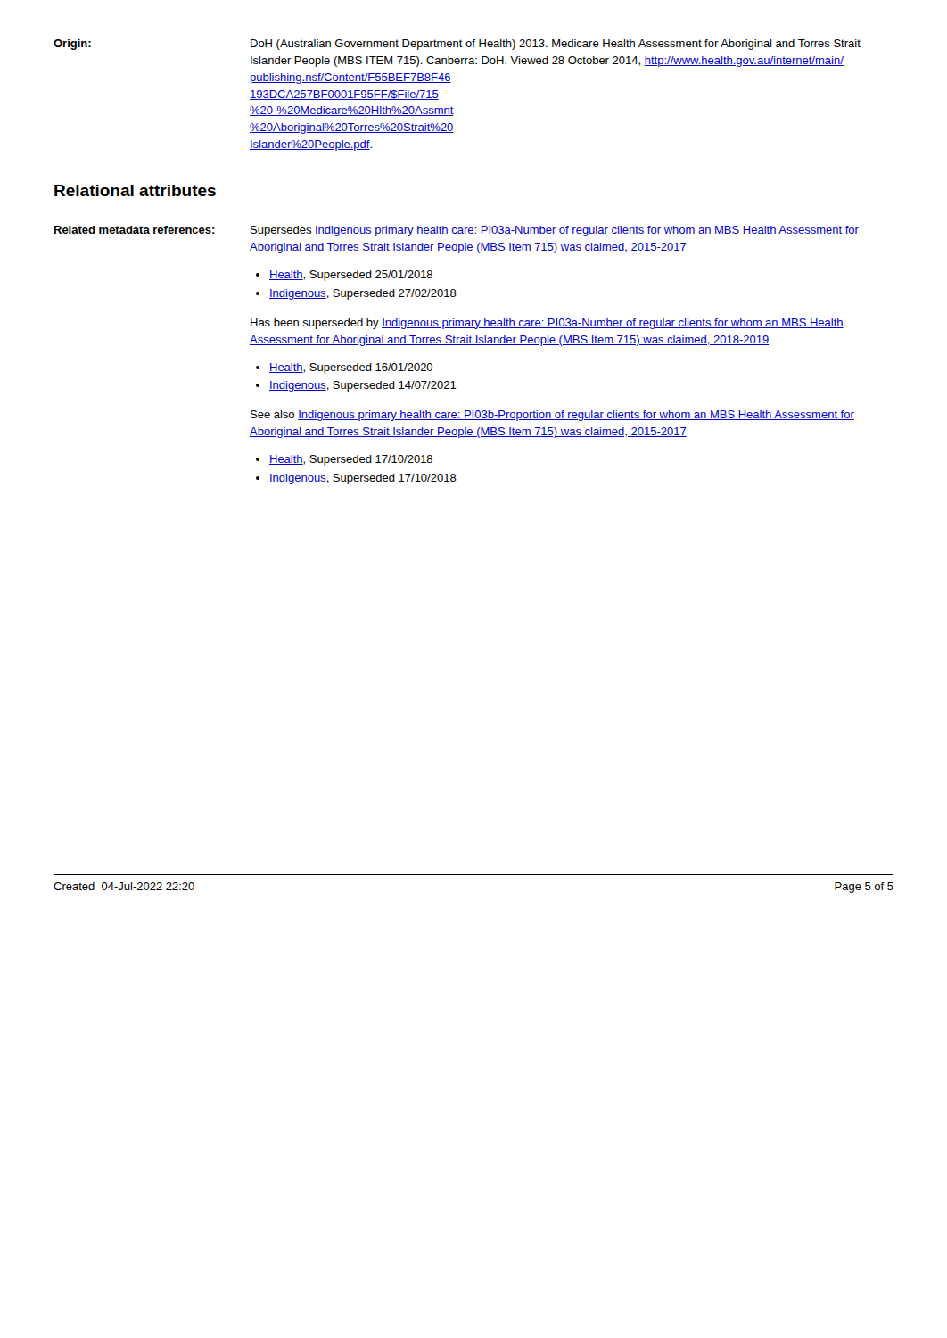Origin:
DoH (Australian Government Department of Health) 2013. Medicare Health Assessment for Aboriginal and Torres Strait Islander People (MBS ITEM 715). Canberra: DoH. Viewed 28 October 2014, http://www.health.gov.au/internet/main/
publishing.nsf/Content/F55BEF7B8F46
193DCA257BF0001F95FF/$File/715
%20-%20Medicare%20Hlth%20Assmnt
%20Aboriginal%20Torres%20Strait%20
Islander%20People.pdf.
Relational attributes
Related metadata references:
Supersedes Indigenous primary health care: PI03a-Number of regular clients for whom an MBS Health Assessment for Aboriginal and Torres Strait Islander People (MBS Item 715) was claimed, 2015-2017
Health, Superseded 25/01/2018
Indigenous, Superseded 27/02/2018
Has been superseded by Indigenous primary health care: PI03a-Number of regular clients for whom an MBS Health Assessment for Aboriginal and Torres Strait Islander People (MBS Item 715) was claimed, 2018-2019
Health, Superseded 16/01/2020
Indigenous, Superseded 14/07/2021
See also Indigenous primary health care: PI03b-Proportion of regular clients for whom an MBS Health Assessment for Aboriginal and Torres Strait Islander People (MBS Item 715) was claimed, 2015-2017
Health, Superseded 17/10/2018
Indigenous, Superseded 17/10/2018
Created 04-Jul-2022 22:20 Page 5 of 5